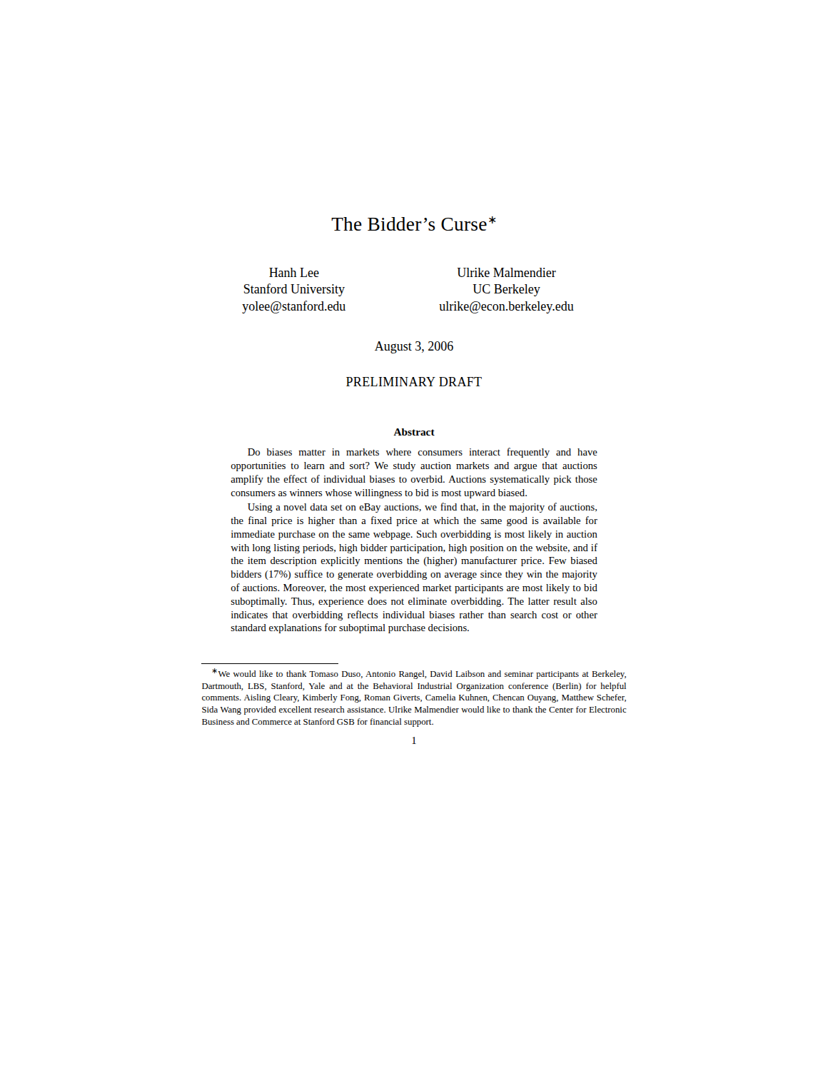The Bidder’s Curse∗
| Hanh Lee Stanford University yolee@stanford.edu | Ulrike Malmendier UC Berkeley ulrike@econ.berkeley.edu |
August 3, 2006
PRELIMINARY DRAFT
Abstract
Do biases matter in markets where consumers interact frequently and have opportunities to learn and sort? We study auction markets and argue that auctions amplify the effect of individual biases to overbid. Auctions systematically pick those consumers as winners whose willingness to bid is most upward biased.
Using a novel data set on eBay auctions, we find that, in the majority of auctions, the final price is higher than a fixed price at which the same good is available for immediate purchase on the same webpage. Such overbidding is most likely in auction with long listing periods, high bidder participation, high position on the website, and if the item description explicitly mentions the (higher) manufacturer price. Few biased bidders (17%) suffice to generate overbidding on average since they win the majority of auctions. Moreover, the most experienced market participants are most likely to bid suboptimally. Thus, experience does not eliminate overbidding. The latter result also indicates that overbidding reflects individual biases rather than search cost or other standard explanations for suboptimal purchase decisions.
∗We would like to thank Tomaso Duso, Antonio Rangel, David Laibson and seminar participants at Berkeley, Dartmouth, LBS, Stanford, Yale and at the Behavioral Industrial Organization conference (Berlin) for helpful comments. Aisling Cleary, Kimberly Fong, Roman Giverts, Camelia Kuhnen, Chencan Ouyang, Matthew Schefer, Sida Wang provided excellent research assistance. Ulrike Malmendier would like to thank the Center for Electronic Business and Commerce at Stanford GSB for financial support.
1